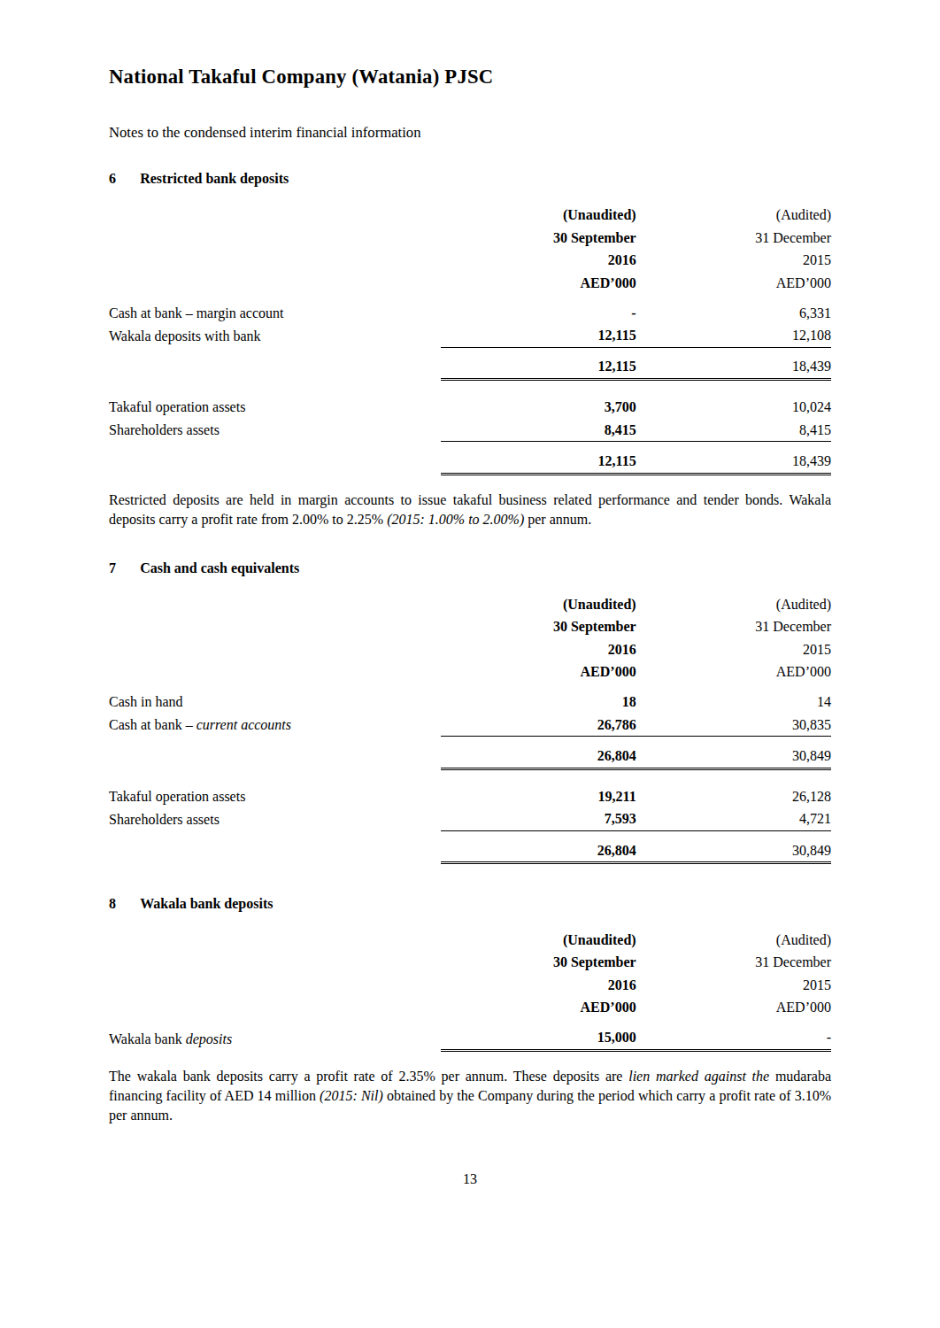National Takaful Company (Watania) PJSC
Notes to the condensed interim financial information
6
Restricted bank deposits
| | (Unaudited) | (Audited) |
| | 30 September | 31 December |
| | 2016 | 2015 |
| | AED’000 | AED’000 |
| Cash at bank – margin account | - | 6,331 |
| Wakala deposits with bank | 12,115 | 12,108 |
| | 12,115 | 18,439 |
| Takaful operation assets | 3,700 | 10,024 |
| Shareholders assets | 8,415 | 8,415 |
| | 12,115 | 18,439 |
Restricted deposits are held in margin accounts to issue takaful business related performance and tender bonds. Wakala deposits carry a profit rate from 2.00% to 2.25% (2015: 1.00% to 2.00%) per annum.
7
Cash and cash equivalents
| | (Unaudited) | (Audited) |
| | 30 September | 31 December |
| | 2016 | 2015 |
| | AED’000 | AED’000 |
| Cash in hand | 18 | 14 |
| Cash at bank – current accounts | 26,786 | 30,835 |
| | 26,804 | 30,849 |
| Takaful operation assets | 19,211 | 26,128 |
| Shareholders assets | 7,593 | 4,721 |
| | 26,804 | 30,849 |
8
Wakala bank deposits
| | (Unaudited) | (Audited) |
| | 30 September | 31 December |
| | 2016 | 2015 |
| | AED’000 | AED’000 |
| Wakala bank deposits | 15,000 | - |
The wakala bank deposits carry a profit rate of 2.35% per annum. These deposits are lien marked against the mudaraba financing facility of AED 14 million (2015: Nil) obtained by the Company during the period which carry a profit rate of 3.10% per annum.
13